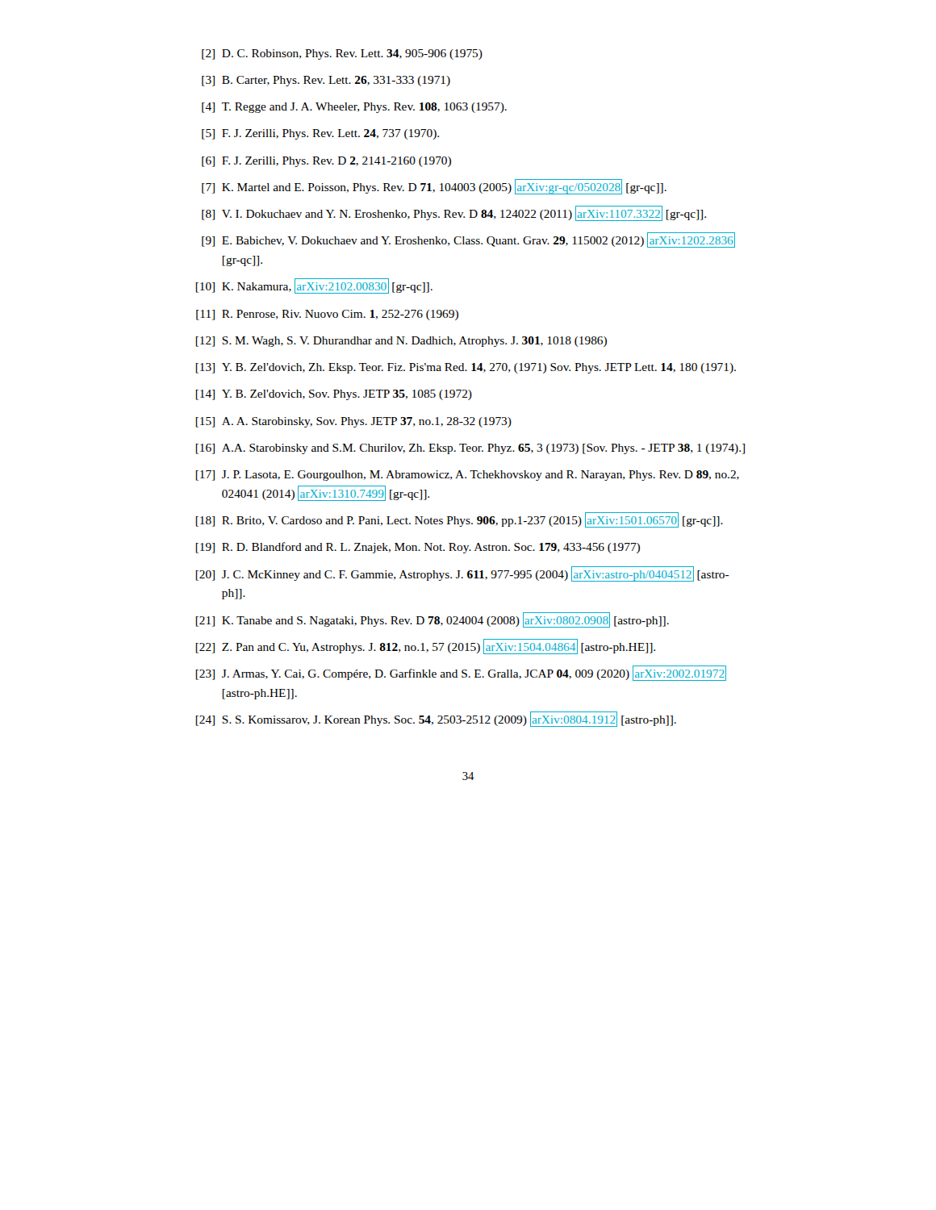[2] D. C. Robinson, Phys. Rev. Lett. 34, 905-906 (1975)
[3] B. Carter, Phys. Rev. Lett. 26, 331-333 (1971)
[4] T. Regge and J. A. Wheeler, Phys. Rev. 108, 1063 (1957).
[5] F. J. Zerilli, Phys. Rev. Lett. 24, 737 (1970).
[6] F. J. Zerilli, Phys. Rev. D 2, 2141-2160 (1970)
[7] K. Martel and E. Poisson, Phys. Rev. D 71, 104003 (2005) arXiv:gr-qc/0502028 [gr-qc]].
[8] V. I. Dokuchaev and Y. N. Eroshenko, Phys. Rev. D 84, 124022 (2011) arXiv:1107.3322 [gr-qc]].
[9] E. Babichev, V. Dokuchaev and Y. Eroshenko, Class. Quant. Grav. 29, 115002 (2012) arXiv:1202.2836 [gr-qc]].
[10] K. Nakamura, arXiv:2102.00830 [gr-qc]].
[11] R. Penrose, Riv. Nuovo Cim. 1, 252-276 (1969)
[12] S. M. Wagh, S. V. Dhurandhar and N. Dadhich, Atrophys. J. 301, 1018 (1986)
[13] Y. B. Zel'dovich, Zh. Eksp. Teor. Fiz. Pis'ma Red. 14, 270, (1971) Sov. Phys. JETP Lett. 14, 180 (1971).
[14] Y. B. Zel'dovich, Sov. Phys. JETP 35, 1085 (1972)
[15] A. A. Starobinsky, Sov. Phys. JETP 37, no.1, 28-32 (1973)
[16] A.A. Starobinsky and S.M. Churilov, Zh. Eksp. Teor. Phyz. 65, 3 (1973) [Sov. Phys. - JETP 38, 1 (1974).]
[17] J. P. Lasota, E. Gourgoulhon, M. Abramowicz, A. Tchekhovskoy and R. Narayan, Phys. Rev. D 89, no.2, 024041 (2014) arXiv:1310.7499 [gr-qc]].
[18] R. Brito, V. Cardoso and P. Pani, Lect. Notes Phys. 906, pp.1-237 (2015) arXiv:1501.06570 [gr-qc]].
[19] R. D. Blandford and R. L. Znajek, Mon. Not. Roy. Astron. Soc. 179, 433-456 (1977)
[20] J. C. McKinney and C. F. Gammie, Astrophys. J. 611, 977-995 (2004) arXiv:astro-ph/0404512 [astro-ph]].
[21] K. Tanabe and S. Nagataki, Phys. Rev. D 78, 024004 (2008) arXiv:0802.0908 [astro-ph]].
[22] Z. Pan and C. Yu, Astrophys. J. 812, no.1, 57 (2015) arXiv:1504.04864 [astro-ph.HE]].
[23] J. Armas, Y. Cai, G. Compére, D. Garfinkle and S. E. Gralla, JCAP 04, 009 (2020) arXiv:2002.01972 [astro-ph.HE]].
[24] S. S. Komissarov, J. Korean Phys. Soc. 54, 2503-2512 (2009) arXiv:0804.1912 [astro-ph]].
34